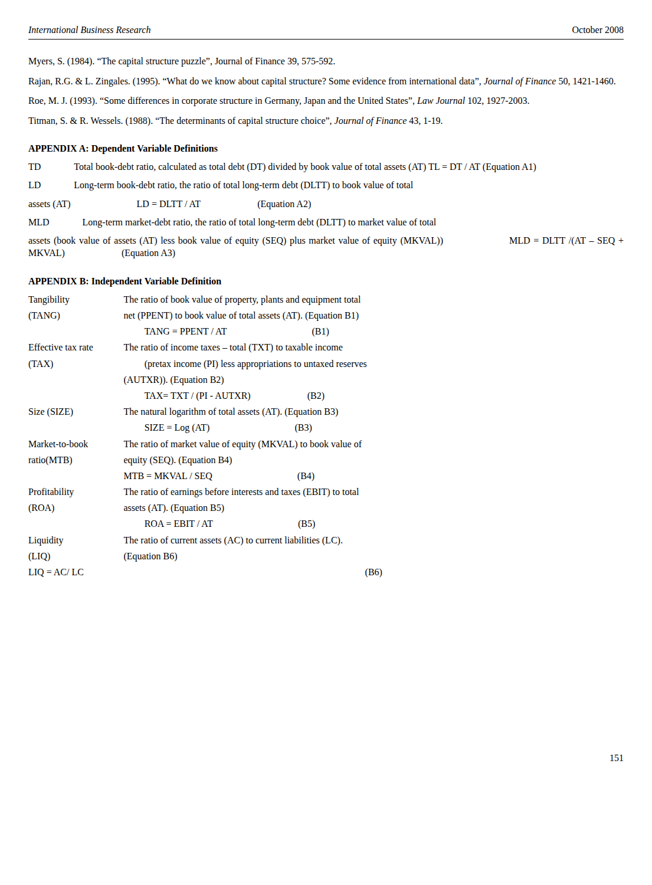International Business Research October 2008
Myers, S. (1984). “The capital structure puzzle”, Journal of Finance 39, 575-592.
Rajan, R.G. & L. Zingales. (1995). “What do we know about capital structure? Some evidence from international data”, Journal of Finance 50, 1421-1460.
Roe, M. J. (1993). “Some differences in corporate structure in Germany, Japan and the United States”, Law Journal 102, 1927-2003.
Titman, S. & R. Wessels. (1988). “The determinants of capital structure choice”, Journal of Finance 43, 1-19.
APPENDIX A: Dependent Variable Definitions
TD Total book-debt ratio, calculated as total debt (DT) divided by book value of total assets (AT) TL = DT / AT (Equation A1)
LD Long-term book-debt ratio, the ratio of total long-term debt (DLTT) to book value of total
assets (AT) LD = DLTT / AT(Equation A2)
MLD Long-term market-debt ratio, the ratio of total long-term debt (DLTT) to market value of total
assets (book value of assets (AT) less book value of equity (SEQ) plus market value of equity (MKVAL)) MLD = DLTT /(AT – SEQ + MKVAL)(Equation A3)
APPENDIX B: Independent Variable Definition
| Tangibility | The ratio of book value of property, plants and equipment total |
| (TANG) | net (PPENT) to book value of total assets (AT). (Equation B1) |
| | TANG = PPENT / AT (B1) |
| Effective tax rate | The ratio of income taxes – total (TXT) to taxable income |
| (TAX) | (pretax income (PI) less appropriations to untaxed reserves |
| | (AUTXR)). (Equation B2) |
| | TAX= TXT / (PI - AUTXR) (B2) |
| Size (SIZE) | The natural logarithm of total assets (AT). (Equation B3) |
| | SIZE = Log (AT) (B3) |
| Market-to-book | The ratio of market value of equity (MKVAL) to book value of |
| ratio(MTB) | equity (SEQ). (Equation B4) |
| | MTB = MKVAL / SEQ (B4) |
| Profitability | The ratio of earnings before interests and taxes (EBIT) to total |
| (ROA) | assets (AT). (Equation B5) |
| | ROA = EBIT / AT (B5) |
| Liquidity | The ratio of current assets (AC) to current liabilities (LC). |
| (LIQ) | (Equation B6) |
| LIQ = AC/ LC | (B6) |
151